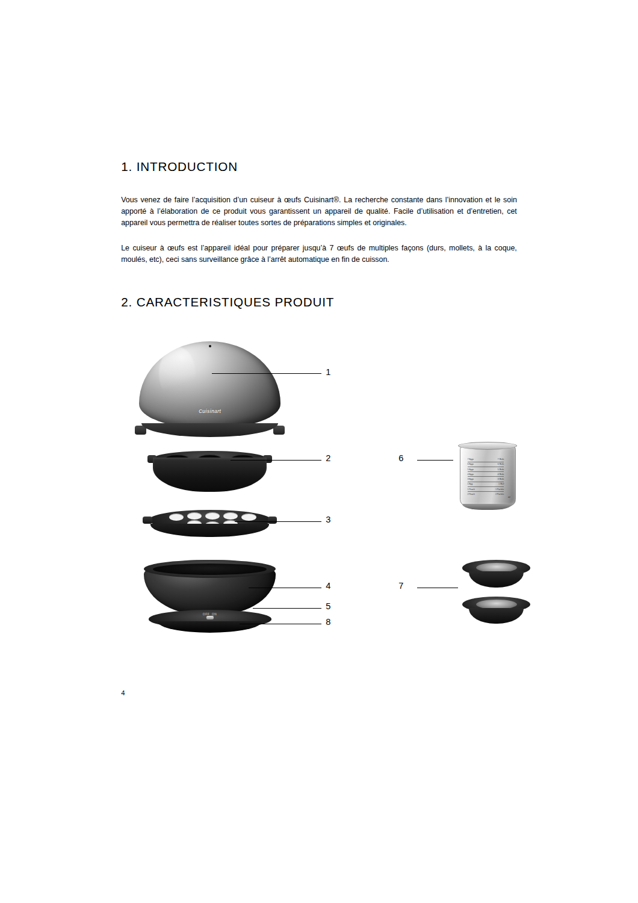1. INTRODUCTION
Vous venez de faire l’acquisition d’un cuiseur à œufs Cuisinart®. La recherche constante dans l’innovation et le soin apporté à l’élaboration de ce produit vous garantissent un appareil de qualité. Facile d’utilisation et d’entretien, cet appareil vous permettra de réaliser toutes sortes de préparations simples et originales.
Le cuiseur à œufs est l’appareil idéal pour préparer jusqu’à 7 œufs de multiples façons (durs, mollets, à la coque, moulés, etc), ceci sans surveillance grâce à l’arrêt automatique en fin de cuisson.
2. CARACTERISTIQUES PRODUIT
Cuisinart
1
2
3
OFF ON
4
5
8
7 Eggs 7 Œufs
6 Eggs 6 Œufs
5 Eggs 5 Œufs
4 Eggs 4 Œufs
3 Eggs 3 Œufs
1 Egg 1 Œuf
1 Poach 1 Pochés
2 Poach 2 Pochés
ml
6
7
4